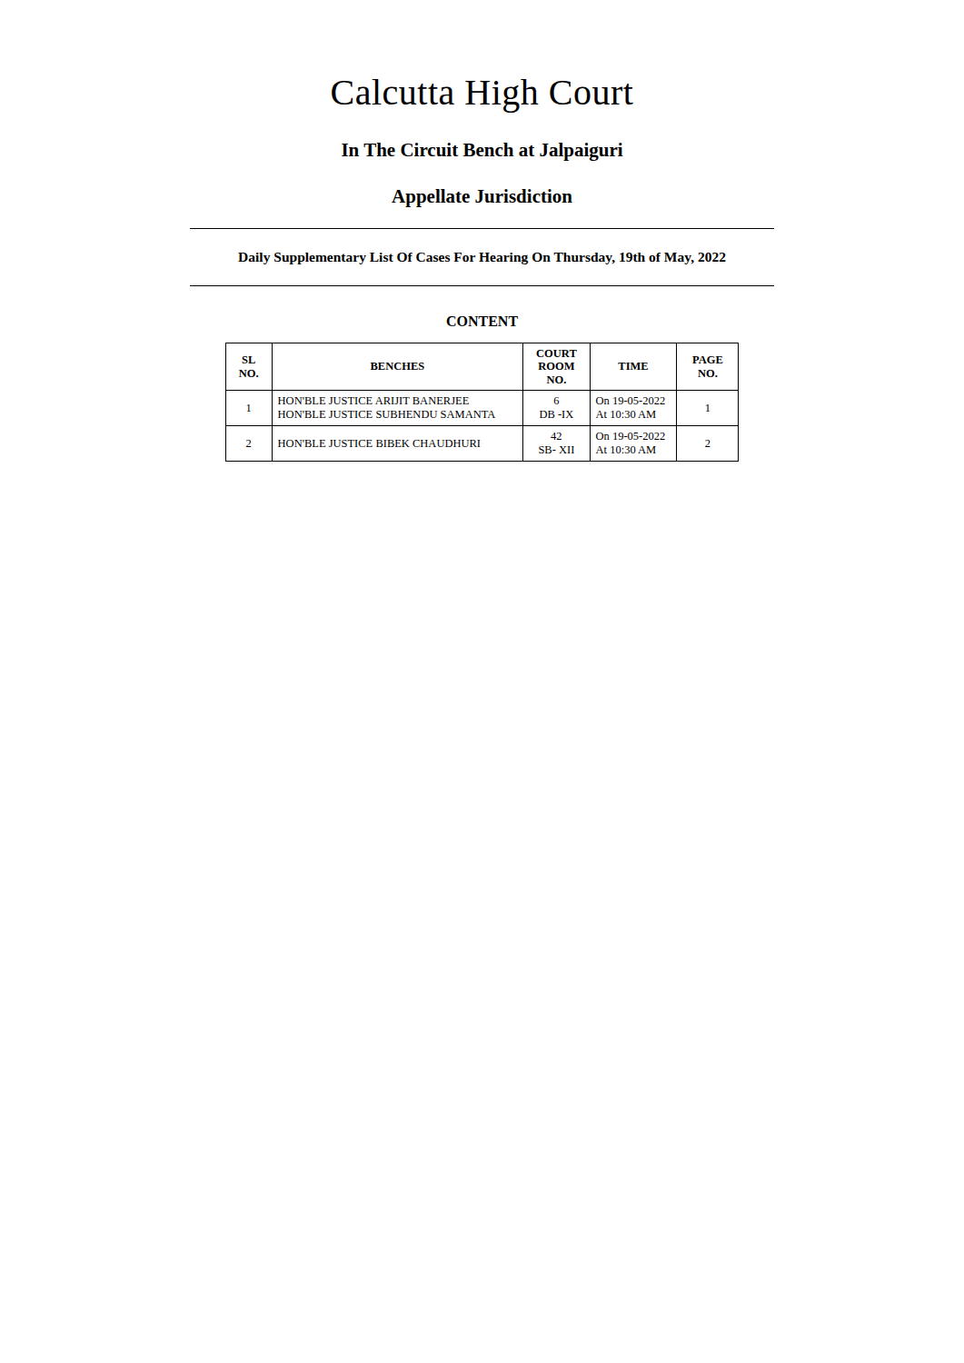Calcutta High Court
In The Circuit Bench at Jalpaiguri
Appellate Jurisdiction
Daily Supplementary List Of Cases For Hearing On Thursday, 19th of May, 2022
CONTENT
| SL NO. | BENCHES | COURT ROOM NO. | TIME | PAGE NO. |
| --- | --- | --- | --- | --- |
| 1 | HON'BLE JUSTICE ARIJIT BANERJEE HON'BLE JUSTICE SUBHENDU SAMANTA | 6 DB -IX | On 19-05-2022 At 10:30 AM | 1 |
| 2 | HON'BLE JUSTICE BIBEK CHAUDHURI | 42 SB- XII | On 19-05-2022 At 10:30 AM | 2 |